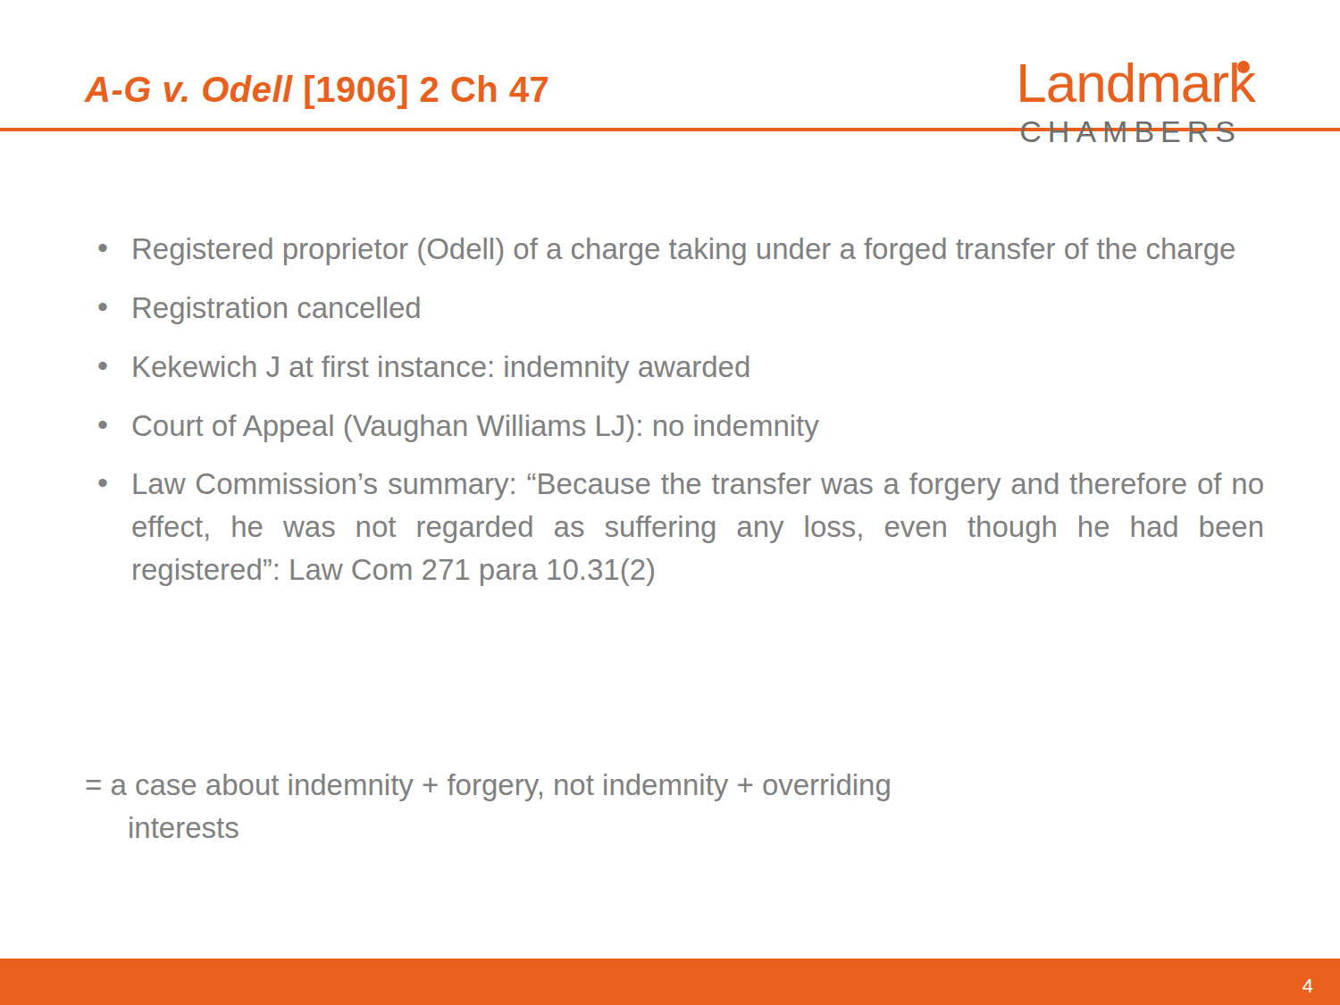A-G v. Odell [1906] 2 Ch 47
Landmark
CHAMBERS
Registered proprietor (Odell) of a charge taking under a forged transfer of the charge
Registration cancelled
Kekewich J at first instance: indemnity awarded
Court of Appeal (Vaughan Williams LJ): no indemnity
Law Commission’s summary: “Because the transfer was a forgery and therefore of no effect, he was not regarded as suffering any loss, even though he had been registered”: Law Com 271 para 10.31(2)
= a case about indemnity + forgery, not indemnity + overriding interests
4